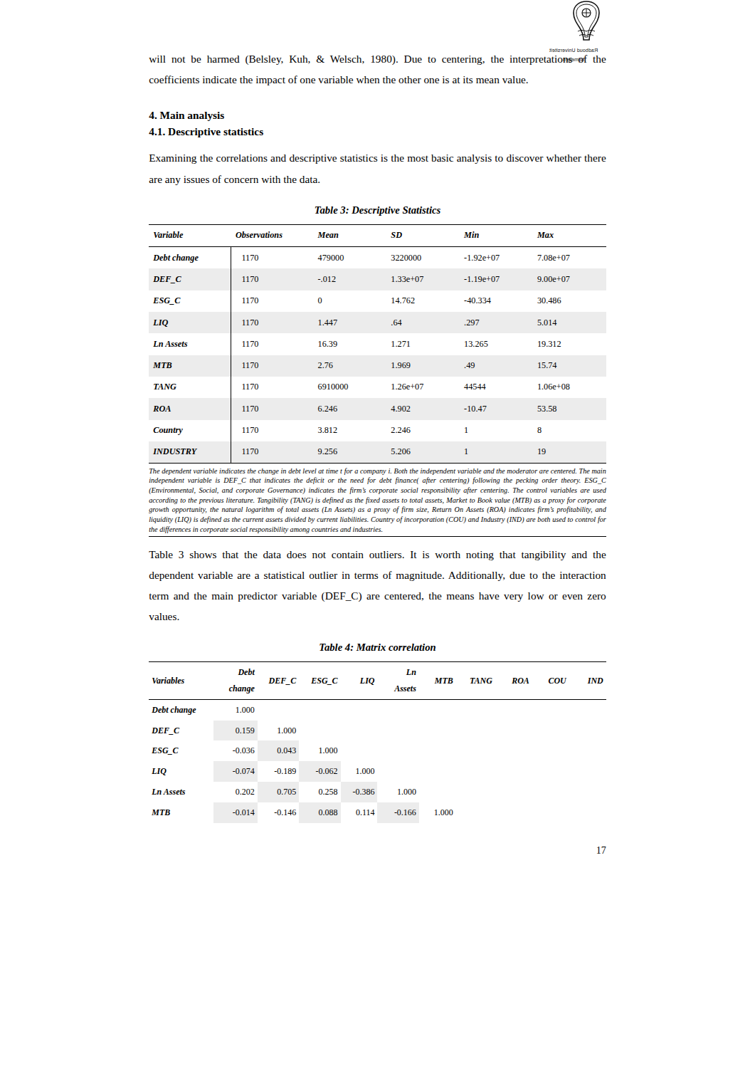Radboud Universiteit Nijmegen
will not be harmed (Belsley, Kuh, & Welsch, 1980). Due to centering, the interpretations of the coefficients indicate the impact of one variable when the other one is at its mean value.
4. Main analysis
4.1. Descriptive statistics
Examining the correlations and descriptive statistics is the most basic analysis to discover whether there are any issues of concern with the data.
Table 3: Descriptive Statistics
| Variable | Observations | Mean | SD | Min | Max |
| --- | --- | --- | --- | --- | --- |
| Debt change | 1170 | 479000 | 3220000 | -1.92e+07 | 7.08e+07 |
| DEF_C | 1170 | -.012 | 1.33e+07 | -1.19e+07 | 9.00e+07 |
| ESG_C | 1170 | 0 | 14.762 | -40.334 | 30.486 |
| LIQ | 1170 | 1.447 | .64 | .297 | 5.014 |
| Ln Assets | 1170 | 16.39 | 1.271 | 13.265 | 19.312 |
| MTB | 1170 | 2.76 | 1.969 | .49 | 15.74 |
| TANG | 1170 | 6910000 | 1.26e+07 | 44544 | 1.06e+08 |
| ROA | 1170 | 6.246 | 4.902 | -10.47 | 53.58 |
| Country | 1170 | 3.812 | 2.246 | 1 | 8 |
| INDUSTRY | 1170 | 9.256 | 5.206 | 1 | 19 |
The dependent variable indicates the change in debt level at time t for a company i. Both the independent variable and the moderator are centered. The main independent variable is DEF_C that indicates the deficit or the need for debt finance( after centering) following the pecking order theory. ESG_C (Environmental, Social, and corporate Governance) indicates the firm’s corporate social responsibility after centering. The control variables are used according to the previous literature. Tangibility (TANG) is defined as the fixed assets to total assets, Market to Book value (MTB) as a proxy for corporate growth opportunity, the natural logarithm of total assets (Ln Assets) as a proxy of firm size, Return On Assets (ROA) indicates firm’s profitability, and liquidity (LIQ) is defined as the current assets divided by current liabilities. Country of incorporation (COU) and Industry (IND) are both used to control for the differences in corporate social responsibility among countries and industries.
Table 3 shows that the data does not contain outliers. It is worth noting that tangibility and the dependent variable are a statistical outlier in terms of magnitude. Additionally, due to the interaction term and the main predictor variable (DEF_C) are centered, the means have very low or even zero values.
Table 4: Matrix correlation
| Variables | Debt change | DEF_C | ESG_C | LIQ | Ln Assets | MTB | TANG | ROA | COU | IND |
| --- | --- | --- | --- | --- | --- | --- | --- | --- | --- | --- |
| Debt change | 1.000 | | | | | | | | | |
| DEF_C | 0.159 | 1.000 | | | | | | | | |
| ESG_C | -0.036 | 0.043 | 1.000 | | | | | | | |
| LIQ | -0.074 | -0.189 | -0.062 | 1.000 | | | | | | |
| Ln Assets | 0.202 | 0.705 | 0.258 | -0.386 | 1.000 | | | | | |
| MTB | -0.014 | -0.146 | 0.088 | 0.114 | -0.166 | 1.000 | | | | |
17